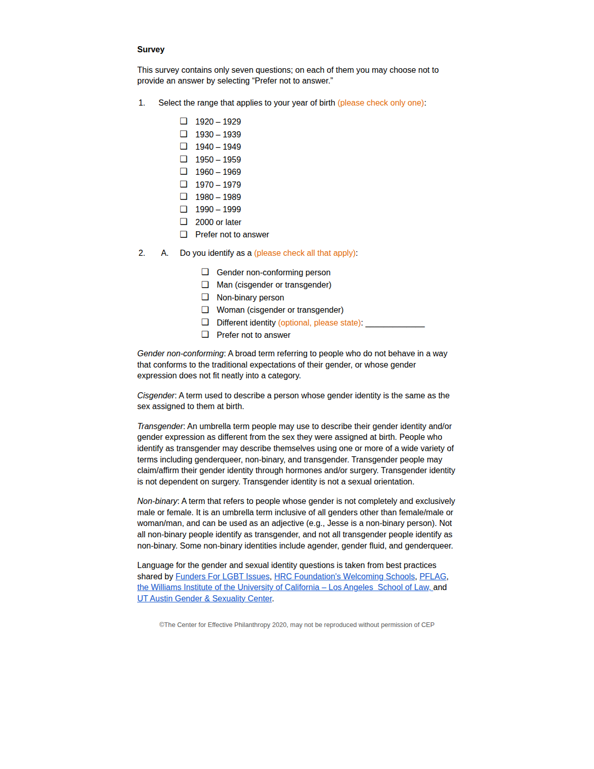Survey
This survey contains only seven questions; on each of them you may choose not to provide an answer by selecting “Prefer not to answer.”
Select the range that applies to your year of birth (please check only one):
1920 – 1929
1930 – 1939
1940 – 1949
1950 – 1959
1960 – 1969
1970 – 1979
1980 – 1989
1990 – 1999
2000 or later
Prefer not to answer
Do you identify as a (please check all that apply):
Gender non-conforming person
Man (cisgender or transgender)
Non-binary person
Woman (cisgender or transgender)
Different identity (optional, please state): _____________
Prefer not to answer
Gender non-conforming: A broad term referring to people who do not behave in a way that conforms to the traditional expectations of their gender, or whose gender expression does not fit neatly into a category.
Cisgender: A term used to describe a person whose gender identity is the same as the sex assigned to them at birth.
Transgender: An umbrella term people may use to describe their gender identity and/or gender expression as different from the sex they were assigned at birth. People who identify as transgender may describe themselves using one or more of a wide variety of terms including genderqueer, non-binary, and transgender. Transgender people may claim/affirm their gender identity through hormones and/or surgery. Transgender identity is not dependent on surgery. Transgender identity is not a sexual orientation.
Non-binary: A term that refers to people whose gender is not completely and exclusively male or female. It is an umbrella term inclusive of all genders other than female/male or woman/man, and can be used as an adjective (e.g., Jesse is a non-binary person). Not all non-binary people identify as transgender, and not all transgender people identify as non-binary. Some non-binary identities include agender, gender fluid, and genderqueer.
Language for the gender and sexual identity questions is taken from best practices shared by Funders For LGBT Issues, HRC Foundation's Welcoming Schools, PFLAG, the Williams Institute of the University of California – Los Angeles School of Law, and UT Austin Gender & Sexuality Center.
©The Center for Effective Philanthropy 2020, may not be reproduced without permission of CEP